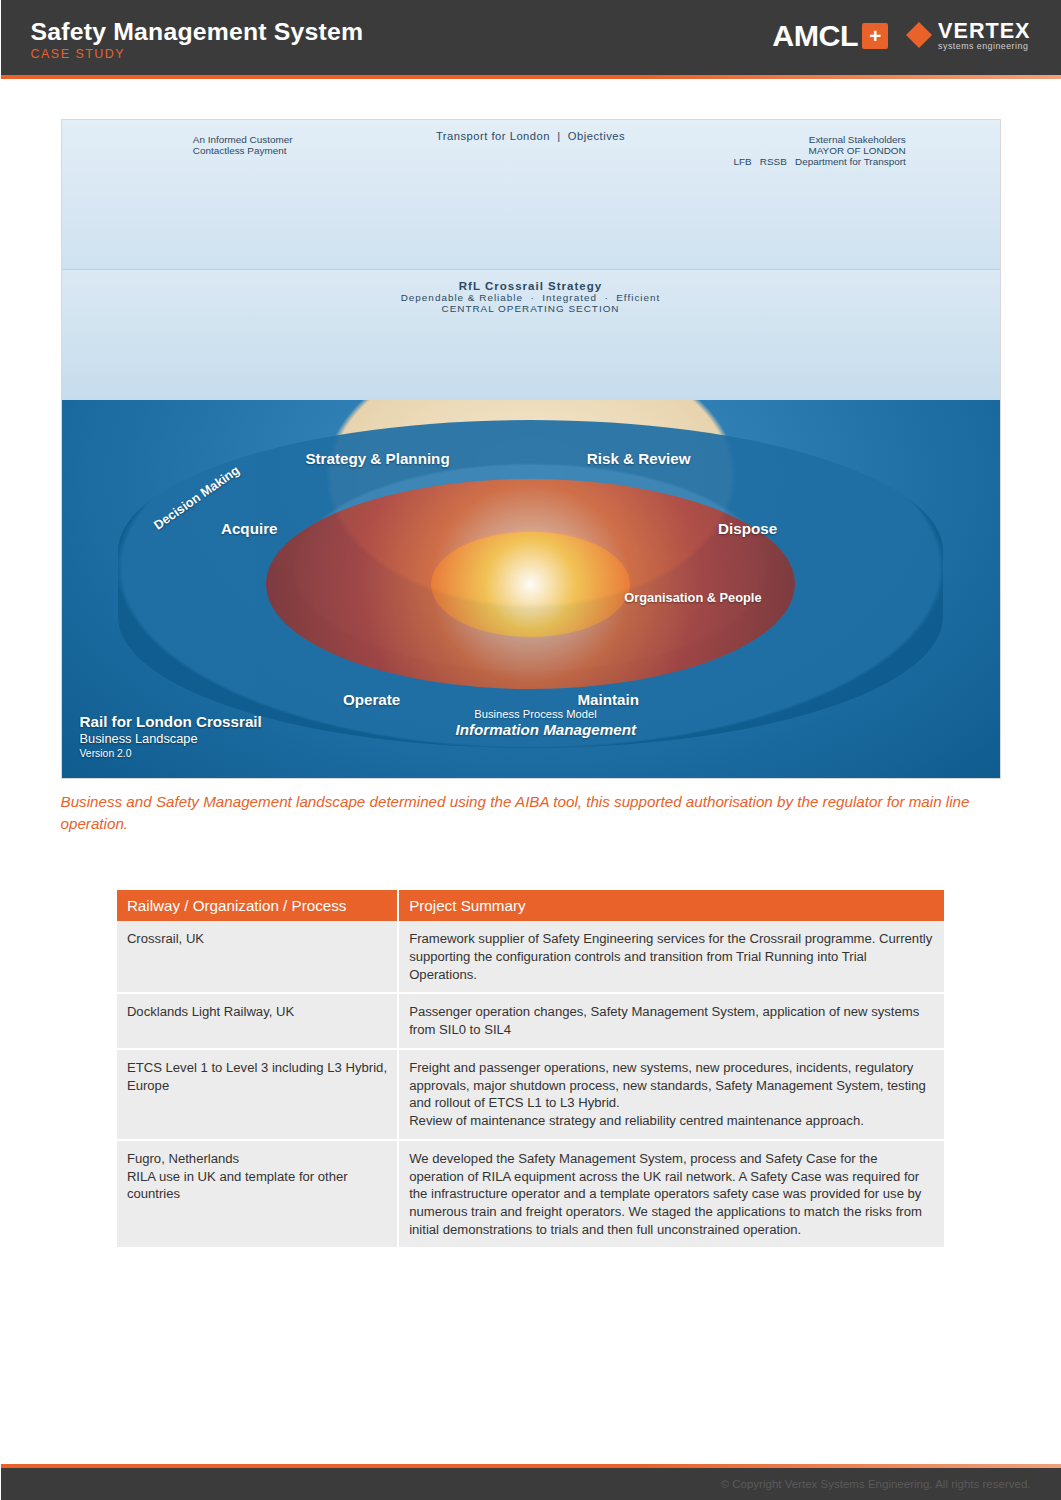Safety Management System
Case Study
AMCL+
VERTEX systems engineering
An Informed Customer
Contactless Payment
Transport for London | Objectives
External Stakeholders
MAYOR OF LONDON
LFB RSSB Department for Transport
RfL Crossrail Strategy Dependable & Reliable · Integrated · Efficient
CENTRAL OPERATING SECTION
Strategy & Planning
Risk & Review
Acquire
Dispose
Operate
Maintain
Decision Making
Organisation & People
Business Process Model
Information Management
Rail for London Crossrail Business Landscape Version 2.0
Business and Safety Management landscape determined using the AIBA tool, this supported authorisation by the regulator for main line operation.
| Railway / Organization / Process | Project Summary |
| --- | --- |
| Crossrail, UK | Framework supplier of Safety Engineering services for the Crossrail programme. Currently supporting the configuration controls and transition from Trial Running into Trial Operations. |
| Docklands Light Railway, UK | Passenger operation changes, Safety Management System, application of new systems from SIL0 to SIL4 |
| ETCS Level 1 to Level 3 including L3 Hybrid, Europe | Freight and passenger operations, new systems, new procedures, incidents, regulatory approvals, major shutdown process, new standards, Safety Management System, testing and rollout of ETCS L1 to L3 Hybrid. Review of maintenance strategy and reliability centred maintenance approach. |
| Fugro, Netherlands RILA use in UK and template for other countries | We developed the Safety Management System, process and Safety Case for the operation of RILA equipment across the UK rail network. A Safety Case was required for the infrastructure operator and a template operators safety case was provided for use by numerous train and freight operators. We staged the applications to match the risks from initial demonstrations to trials and then full unconstrained operation. |
© Copyright Vertex Systems Engineering. All rights reserved.